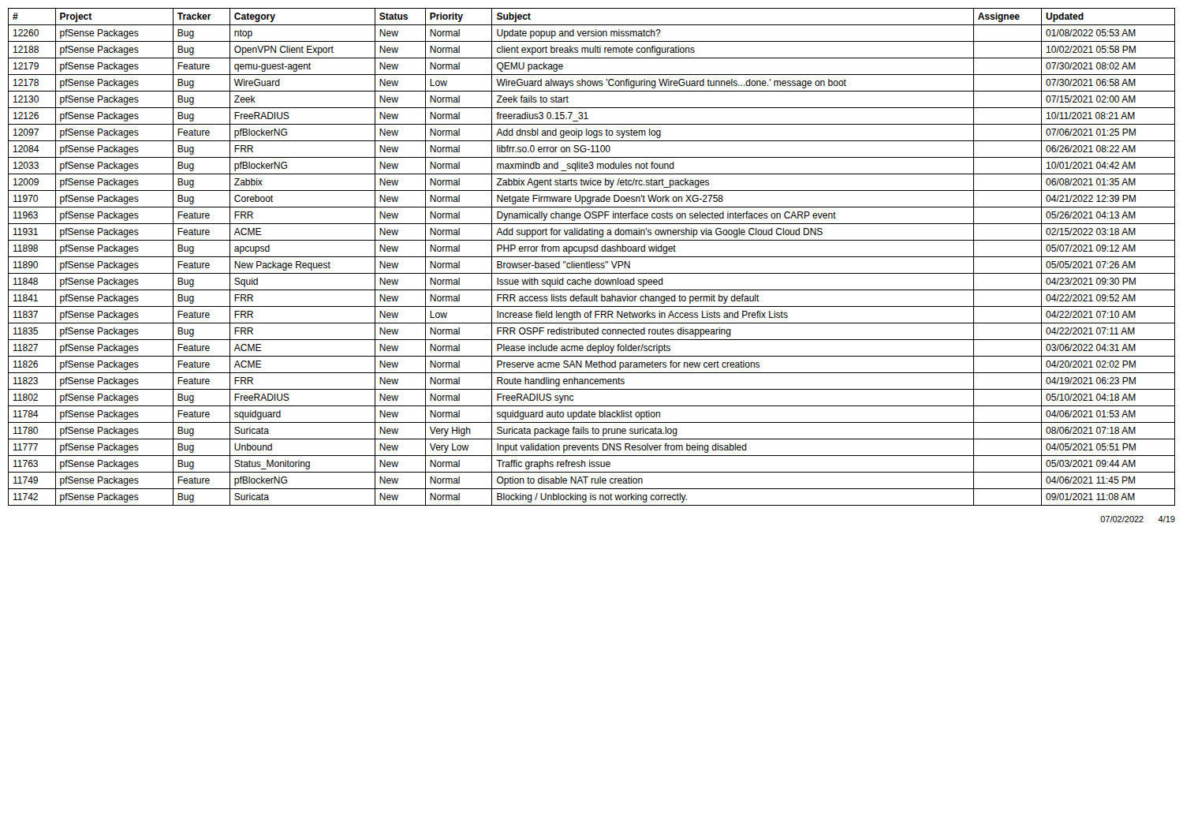| # | Project | Tracker | Category | Status | Priority | Subject | Assignee | Updated |
| --- | --- | --- | --- | --- | --- | --- | --- | --- |
| 12260 | pfSense Packages | Bug | ntop | New | Normal | Update popup and version missmatch? | | 01/08/2022 05:53 AM |
| 12188 | pfSense Packages | Bug | OpenVPN Client Export | New | Normal | client export breaks multi remote configurations | | 10/02/2021 05:58 PM |
| 12179 | pfSense Packages | Feature | qemu-guest-agent | New | Normal | QEMU package | | 07/30/2021 08:02 AM |
| 12178 | pfSense Packages | Bug | WireGuard | New | Low | WireGuard always shows 'Configuring WireGuard tunnels...done.' message on boot | | 07/30/2021 06:58 AM |
| 12130 | pfSense Packages | Bug | Zeek | New | Normal | Zeek fails to start | | 07/15/2021 02:00 AM |
| 12126 | pfSense Packages | Bug | FreeRADIUS | New | Normal | freeradius3 0.15.7_31 | | 10/11/2021 08:21 AM |
| 12097 | pfSense Packages | Feature | pfBlockerNG | New | Normal | Add dnsbl and geoip logs to system log | | 07/06/2021 01:25 PM |
| 12084 | pfSense Packages | Bug | FRR | New | Normal | libfrr.so.0 error on SG-1100 | | 06/26/2021 08:22 AM |
| 12033 | pfSense Packages | Bug | pfBlockerNG | New | Normal | maxmindb and _sqlite3 modules not found | | 10/01/2021 04:42 AM |
| 12009 | pfSense Packages | Bug | Zabbix | New | Normal | Zabbix Agent starts twice by /etc/rc.start_packages | | 06/08/2021 01:35 AM |
| 11970 | pfSense Packages | Bug | Coreboot | New | Normal | Netgate Firmware Upgrade Doesn't Work on XG-2758 | | 04/21/2022 12:39 PM |
| 11963 | pfSense Packages | Feature | FRR | New | Normal | Dynamically change OSPF interface costs on selected interfaces on CARP event | | 05/26/2021 04:13 AM |
| 11931 | pfSense Packages | Feature | ACME | New | Normal | Add support for validating a domain's ownership via Google Cloud Cloud DNS | | 02/15/2022 03:18 AM |
| 11898 | pfSense Packages | Bug | apcupsd | New | Normal | PHP error from apcupsd dashboard widget | | 05/07/2021 09:12 AM |
| 11890 | pfSense Packages | Feature | New Package Request | New | Normal | Browser-based "clientless" VPN | | 05/05/2021 07:26 AM |
| 11848 | pfSense Packages | Bug | Squid | New | Normal | Issue with squid cache download speed | | 04/23/2021 09:30 PM |
| 11841 | pfSense Packages | Bug | FRR | New | Normal | FRR access lists default bahavior changed to permit by default | | 04/22/2021 09:52 AM |
| 11837 | pfSense Packages | Feature | FRR | New | Low | Increase field length of FRR Networks in Access Lists and Prefix Lists | | 04/22/2021 07:10 AM |
| 11835 | pfSense Packages | Bug | FRR | New | Normal | FRR OSPF redistributed connected routes disappearing | | 04/22/2021 07:11 AM |
| 11827 | pfSense Packages | Feature | ACME | New | Normal | Please include acme deploy folder/scripts | | 03/06/2022 04:31 AM |
| 11826 | pfSense Packages | Feature | ACME | New | Normal | Preserve acme SAN Method parameters for new cert creations | | 04/20/2021 02:02 PM |
| 11823 | pfSense Packages | Feature | FRR | New | Normal | Route handling enhancements | | 04/19/2021 06:23 PM |
| 11802 | pfSense Packages | Bug | FreeRADIUS | New | Normal | FreeRADIUS sync | | 05/10/2021 04:18 AM |
| 11784 | pfSense Packages | Feature | squidguard | New | Normal | squidguard auto update blacklist option | | 04/06/2021 01:53 AM |
| 11780 | pfSense Packages | Bug | Suricata | New | Very High | Suricata package fails to prune suricata.log | | 08/06/2021 07:18 AM |
| 11777 | pfSense Packages | Bug | Unbound | New | Very Low | Input validation prevents DNS Resolver from being disabled | | 04/05/2021 05:51 PM |
| 11763 | pfSense Packages | Bug | Status_Monitoring | New | Normal | Traffic graphs refresh issue | | 05/03/2021 09:44 AM |
| 11749 | pfSense Packages | Feature | pfBlockerNG | New | Normal | Option to disable NAT rule creation | | 04/06/2021 11:45 PM |
| 11742 | pfSense Packages | Bug | Suricata | New | Normal | Blocking / Unblocking is not working correctly. | | 09/01/2021 11:08 AM |
07/02/2022 4/19